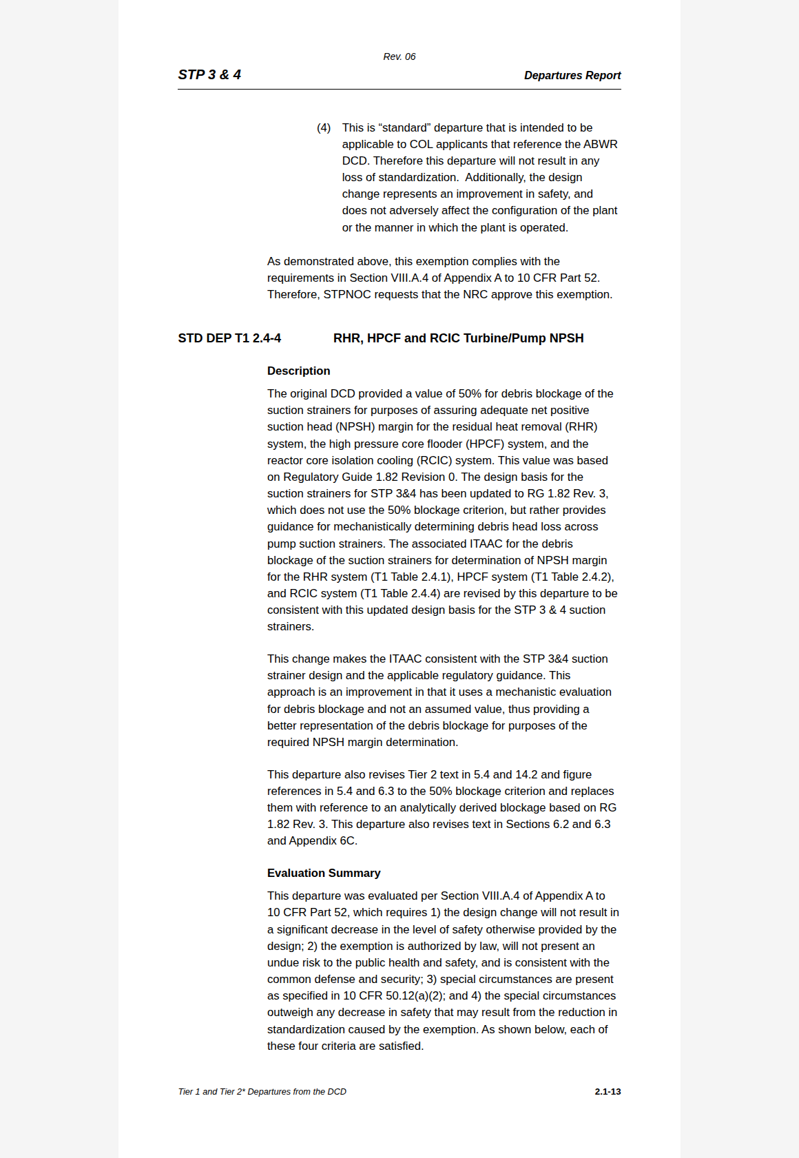Rev. 06
STP 3 & 4
Departures Report
(4)
This is “standard” departure that is intended to be applicable to COL applicants that reference the ABWR DCD. Therefore this departure will not result in any loss of standardization. Additionally, the design change represents an improvement in safety, and does not adversely affect the configuration of the plant or the manner in which the plant is operated.
As demonstrated above, this exemption complies with the requirements in Section VIII.A.4 of Appendix A to 10 CFR Part 52. Therefore, STPNOC requests that the NRC approve this exemption.
STD DEP T1 2.4-4 RHR, HPCF and RCIC Turbine/Pump NPSH
Description
The original DCD provided a value of 50% for debris blockage of the suction strainers for purposes of assuring adequate net positive suction head (NPSH) margin for the residual heat removal (RHR) system, the high pressure core flooder (HPCF) system, and the reactor core isolation cooling (RCIC) system. This value was based on Regulatory Guide 1.82 Revision 0. The design basis for the suction strainers for STP 3&4 has been updated to RG 1.82 Rev. 3, which does not use the 50% blockage criterion, but rather provides guidance for mechanistically determining debris head loss across pump suction strainers. The associated ITAAC for the debris blockage of the suction strainers for determination of NPSH margin for the RHR system (T1 Table 2.4.1), HPCF system (T1 Table 2.4.2), and RCIC system (T1 Table 2.4.4) are revised by this departure to be consistent with this updated design basis for the STP 3 & 4 suction strainers.
This change makes the ITAAC consistent with the STP 3&4 suction strainer design and the applicable regulatory guidance. This approach is an improvement in that it uses a mechanistic evaluation for debris blockage and not an assumed value, thus providing a better representation of the debris blockage for purposes of the required NPSH margin determination.
This departure also revises Tier 2 text in 5.4 and 14.2 and figure references in 5.4 and 6.3 to the 50% blockage criterion and replaces them with reference to an analytically derived blockage based on RG 1.82 Rev. 3. This departure also revises text in Sections 6.2 and 6.3 and Appendix 6C.
Evaluation Summary
This departure was evaluated per Section VIII.A.4 of Appendix A to 10 CFR Part 52, which requires 1) the design change will not result in a significant decrease in the level of safety otherwise provided by the design; 2) the exemption is authorized by law, will not present an undue risk to the public health and safety, and is consistent with the common defense and security; 3) special circumstances are present as specified in 10 CFR 50.12(a)(2); and 4) the special circumstances outweigh any decrease in safety that may result from the reduction in standardization caused by the exemption. As shown below, each of these four criteria are satisfied.
Tier 1 and Tier 2* Departures from the DCD
2.1-13